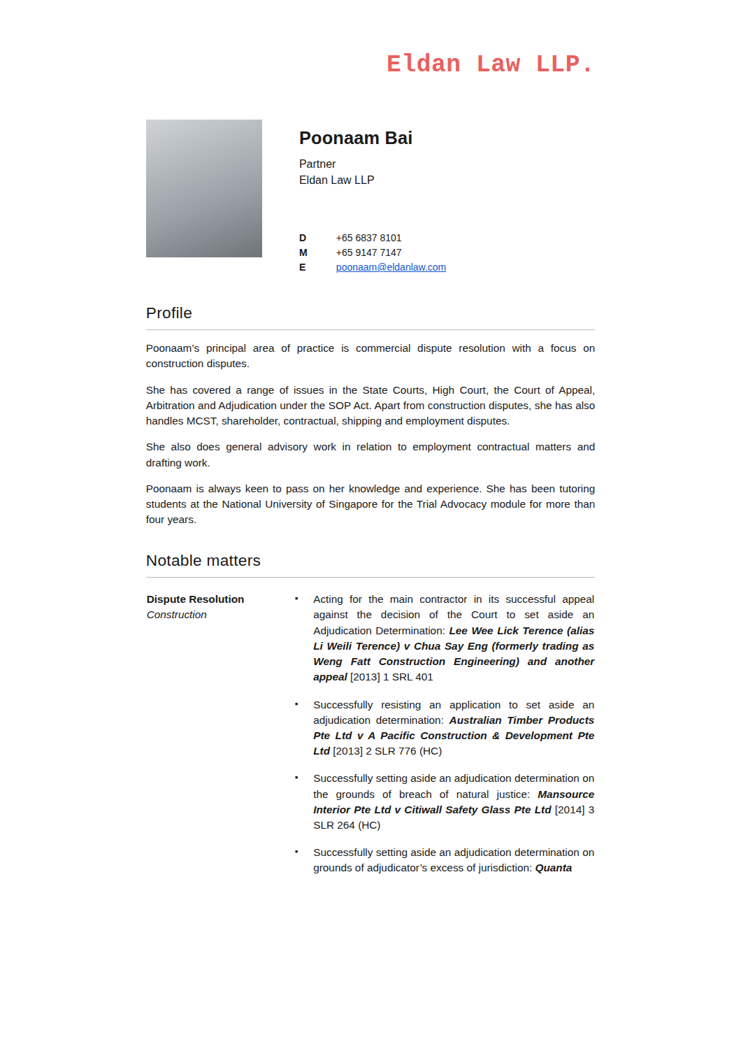Eldan Law LLP.
Poonaam Bai
Partner
Eldan Law LLP
| D | +65 6837 8101 |
| M | +65 9147 7147 |
| E | poonaam@eldanlaw.com |
Profile
Poonaam’s principal area of practice is commercial dispute resolution with a focus on construction disputes.
She has covered a range of issues in the State Courts, High Court, the Court of Appeal, Arbitration and Adjudication under the SOP Act. Apart from construction disputes, she has also handles MCST, shareholder, contractual, shipping and employment disputes.
She also does general advisory work in relation to employment contractual matters and drafting work.
Poonaam is always keen to pass on her knowledge and experience. She has been tutoring students at the National University of Singapore for the Trial Advocacy module for more than four years.
Notable matters
| Dispute Resolution Construction | Acting for the main contractor in its successful appeal against the decision of the Court to set aside an Adjudication Determination: Lee Wee Lick Terence (alias Li Weili Terence) v Chua Say Eng (formerly trading as Weng Fatt Construction Engineering) and another appeal [2013] 1 SRL 401 Successfully resisting an application to set aside an adjudication determination: Australian Timber Products Pte Ltd v A Pacific Construction & Development Pte Ltd [2013] 2 SLR 776 (HC) Successfully setting aside an adjudication determination on the grounds of breach of natural justice: Mansource Interior Pte Ltd v Citiwall Safety Glass Pte Ltd [2014] 3 SLR 264 (HC) Successfully setting aside an adjudication determination on grounds of adjudicator’s excess of jurisdiction: Quanta |